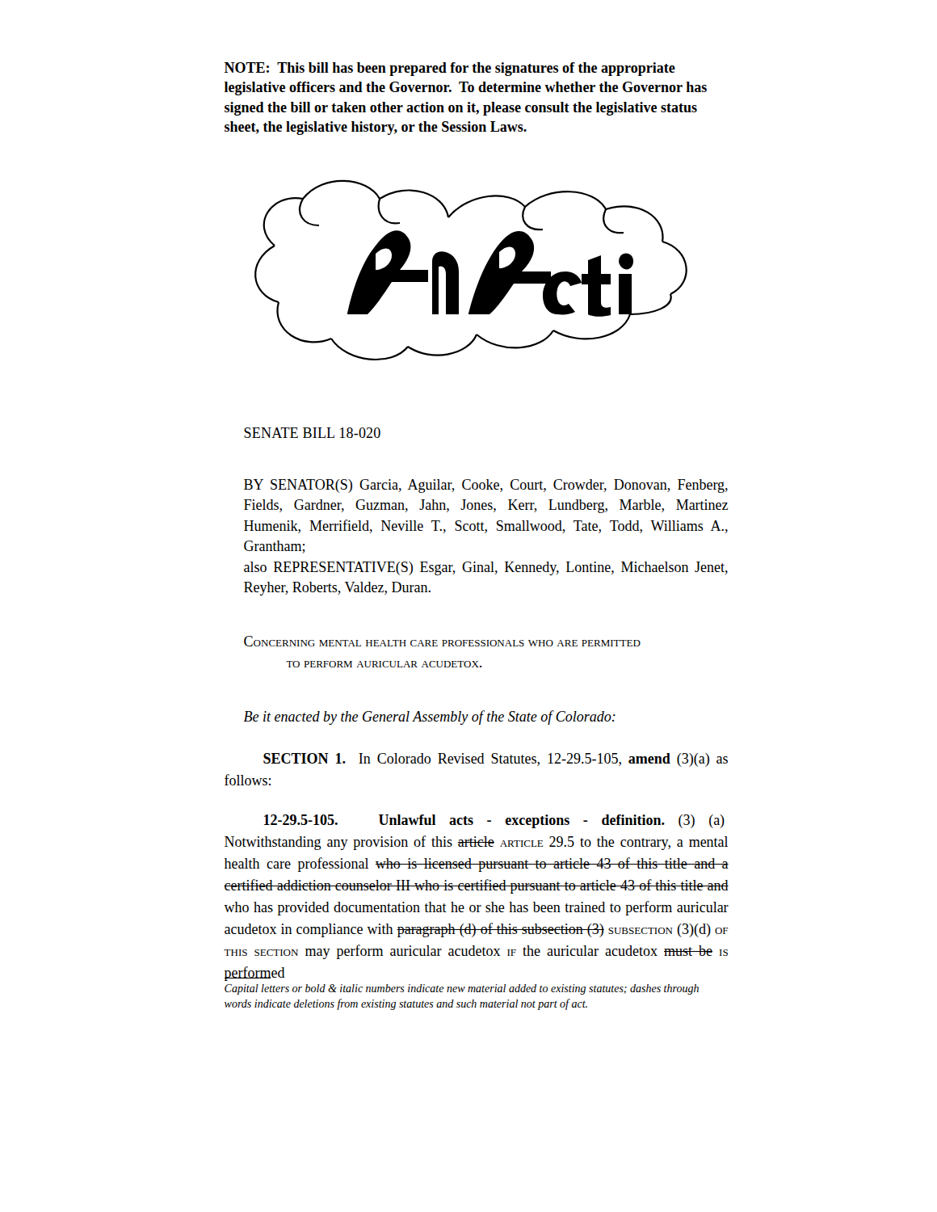NOTE: This bill has been prepared for the signatures of the appropriate legislative officers and the Governor. To determine whether the Governor has signed the bill or taken other action on it, please consult the legislative status sheet, the legislative history, or the Session Laws.
SENATE BILL 18-020
BY SENATOR(S) Garcia, Aguilar, Cooke, Court, Crowder, Donovan, Fenberg, Fields, Gardner, Guzman, Jahn, Jones, Kerr, Lundberg, Marble, Martinez Humenik, Merrifield, Neville T., Scott, Smallwood, Tate, Todd, Williams A., Grantham;
also REPRESENTATIVE(S) Esgar, Ginal, Kennedy, Lontine, Michaelson Jenet, Reyher, Roberts, Valdez, Duran.
Concerning mental health care professionals who are permitted
to perform auricular acudetox.
Be it enacted by the General Assembly of the State of Colorado:
SECTION 1. In Colorado Revised Statutes, 12-29.5-105, amend (3)(a) as follows:
12-29.5-105. Unlawful acts - exceptions - definition. (3) (a) Notwithstanding any provision of this article article 29.5 to the contrary, a mental health care professional who is licensed pursuant to article 43 of this title and a certified addiction counselor III who is certified pursuant to article 43 of this title and who has provided documentation that he or she has been trained to perform auricular acudetox in compliance with paragraph (d) of this subsection (3) subsection (3)(d) of this section may perform auricular acudetox if the auricular acudetox must be is performed
Capital letters or bold & italic numbers indicate new material added to existing statutes; dashes through words indicate deletions from existing statutes and such material not part of act.